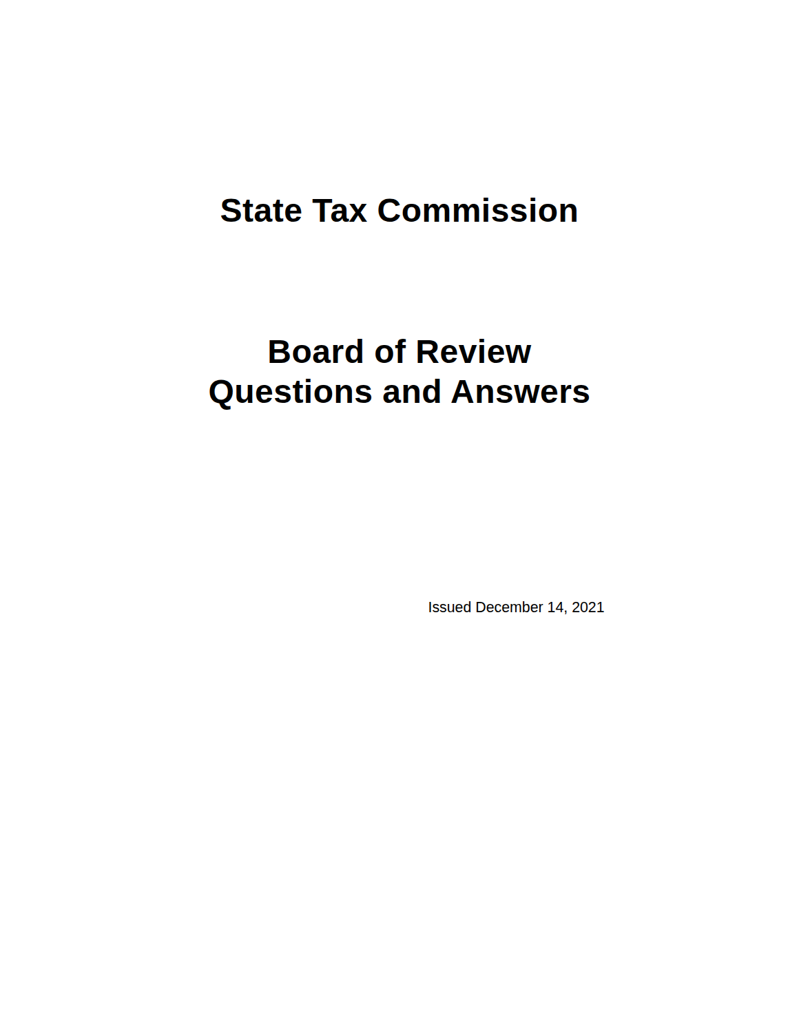State Tax Commission
Board of Review
Questions and Answers
Issued December 14, 2021